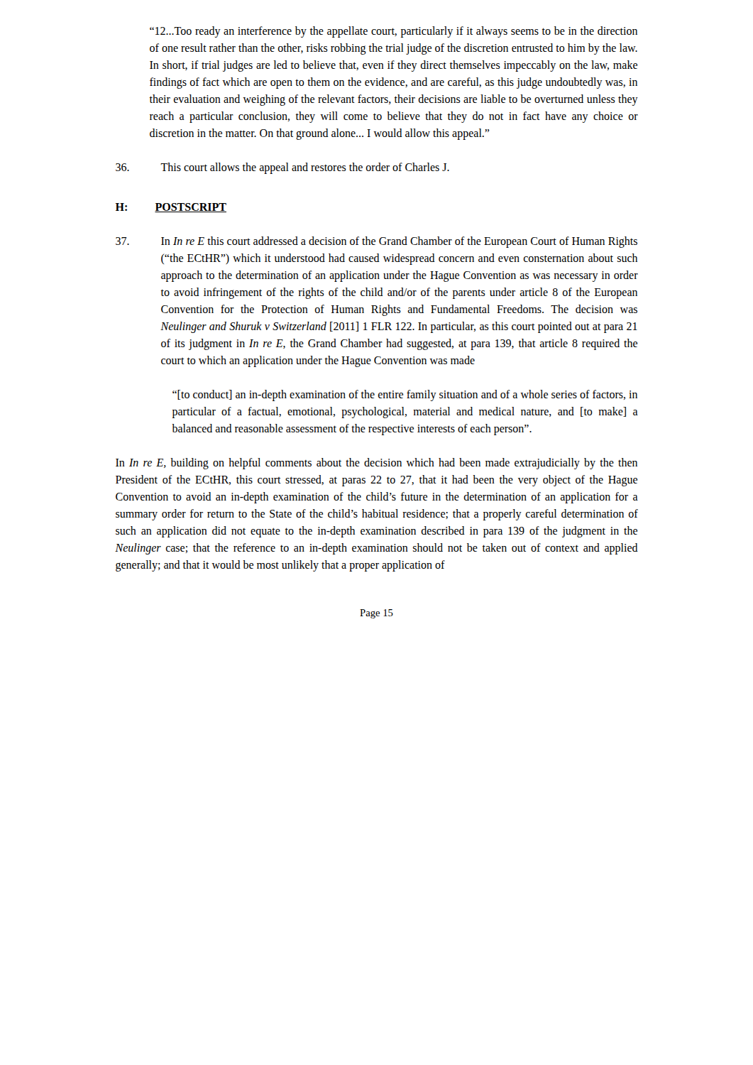“12...Too ready an interference by the appellate court, particularly if it always seems to be in the direction of one result rather than the other, risks robbing the trial judge of the discretion entrusted to him by the law. In short, if trial judges are led to believe that, even if they direct themselves impeccably on the law, make findings of fact which are open to them on the evidence, and are careful, as this judge undoubtedly was, in their evaluation and weighing of the relevant factors, their decisions are liable to be overturned unless they reach a particular conclusion, they will come to believe that they do not in fact have any choice or discretion in the matter. On that ground alone... I would allow this appeal.”
36.
This court allows the appeal and restores the order of Charles J.
H: POSTSCRIPT
37.
In In re E this court addressed a decision of the Grand Chamber of the European Court of Human Rights (“the ECtHR”) which it understood had caused widespread concern and even consternation about such approach to the determination of an application under the Hague Convention as was necessary in order to avoid infringement of the rights of the child and/or of the parents under article 8 of the European Convention for the Protection of Human Rights and Fundamental Freedoms. The decision was Neulinger and Shuruk v Switzerland [2011] 1 FLR 122. In particular, as this court pointed out at para 21 of its judgment in In re E, the Grand Chamber had suggested, at para 139, that article 8 required the court to which an application under the Hague Convention was made
“[to conduct] an in-depth examination of the entire family situation and of a whole series of factors, in particular of a factual, emotional, psychological, material and medical nature, and [to make] a balanced and reasonable assessment of the respective interests of each person”.
In In re E, building on helpful comments about the decision which had been made extrajudicially by the then President of the ECtHR, this court stressed, at paras 22 to 27, that it had been the very object of the Hague Convention to avoid an in-depth examination of the child’s future in the determination of an application for a summary order for return to the State of the child’s habitual residence; that a properly careful determination of such an application did not equate to the in-depth examination described in para 139 of the judgment in the Neulinger case; that the reference to an in-depth examination should not be taken out of context and applied generally; and that it would be most unlikely that a proper application of
Page 15